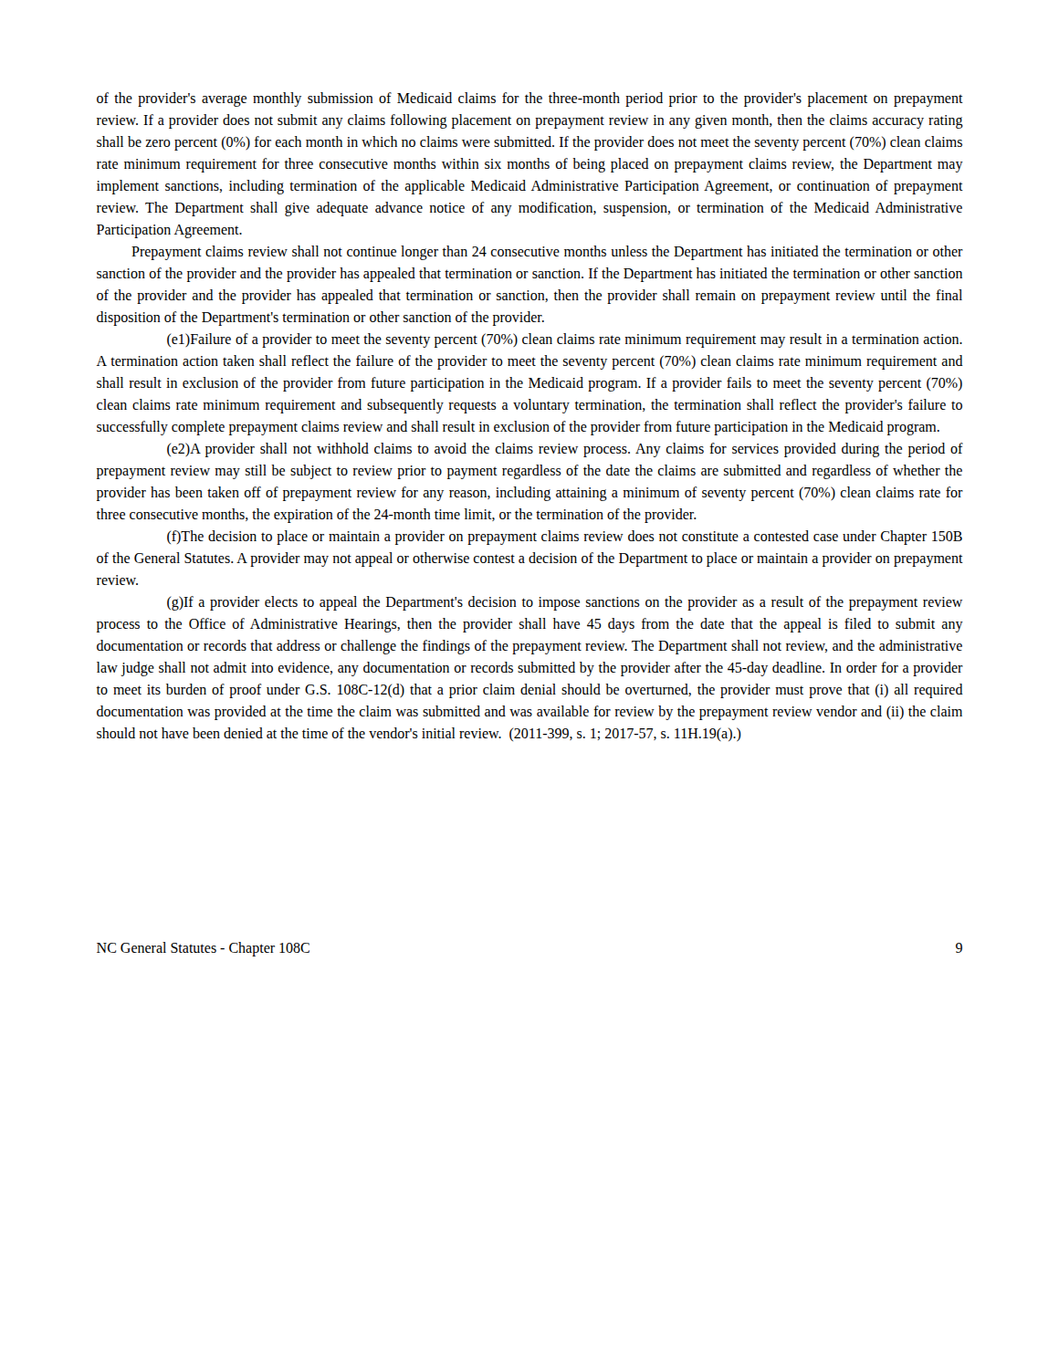of the provider's average monthly submission of Medicaid claims for the three-month period prior to the provider's placement on prepayment review. If a provider does not submit any claims following placement on prepayment review in any given month, then the claims accuracy rating shall be zero percent (0%) for each month in which no claims were submitted. If the provider does not meet the seventy percent (70%) clean claims rate minimum requirement for three consecutive months within six months of being placed on prepayment claims review, the Department may implement sanctions, including termination of the applicable Medicaid Administrative Participation Agreement, or continuation of prepayment review. The Department shall give adequate advance notice of any modification, suspension, or termination of the Medicaid Administrative Participation Agreement.
Prepayment claims review shall not continue longer than 24 consecutive months unless the Department has initiated the termination or other sanction of the provider and the provider has appealed that termination or sanction. If the Department has initiated the termination or other sanction of the provider and the provider has appealed that termination or sanction, then the provider shall remain on prepayment review until the final disposition of the Department's termination or other sanction of the provider.
(e1) Failure of a provider to meet the seventy percent (70%) clean claims rate minimum requirement may result in a termination action. A termination action taken shall reflect the failure of the provider to meet the seventy percent (70%) clean claims rate minimum requirement and shall result in exclusion of the provider from future participation in the Medicaid program. If a provider fails to meet the seventy percent (70%) clean claims rate minimum requirement and subsequently requests a voluntary termination, the termination shall reflect the provider's failure to successfully complete prepayment claims review and shall result in exclusion of the provider from future participation in the Medicaid program.
(e2) A provider shall not withhold claims to avoid the claims review process. Any claims for services provided during the period of prepayment review may still be subject to review prior to payment regardless of the date the claims are submitted and regardless of whether the provider has been taken off of prepayment review for any reason, including attaining a minimum of seventy percent (70%) clean claims rate for three consecutive months, the expiration of the 24-month time limit, or the termination of the provider.
(f) The decision to place or maintain a provider on prepayment claims review does not constitute a contested case under Chapter 150B of the General Statutes. A provider may not appeal or otherwise contest a decision of the Department to place or maintain a provider on prepayment review.
(g) If a provider elects to appeal the Department's decision to impose sanctions on the provider as a result of the prepayment review process to the Office of Administrative Hearings, then the provider shall have 45 days from the date that the appeal is filed to submit any documentation or records that address or challenge the findings of the prepayment review. The Department shall not review, and the administrative law judge shall not admit into evidence, any documentation or records submitted by the provider after the 45-day deadline. In order for a provider to meet its burden of proof under G.S. 108C-12(d) that a prior claim denial should be overturned, the provider must prove that (i) all required documentation was provided at the time the claim was submitted and was available for review by the prepayment review vendor and (ii) the claim should not have been denied at the time of the vendor's initial review. (2011-399, s. 1; 2017-57, s. 11H.19(a).)
NC General Statutes - Chapter 108C 9